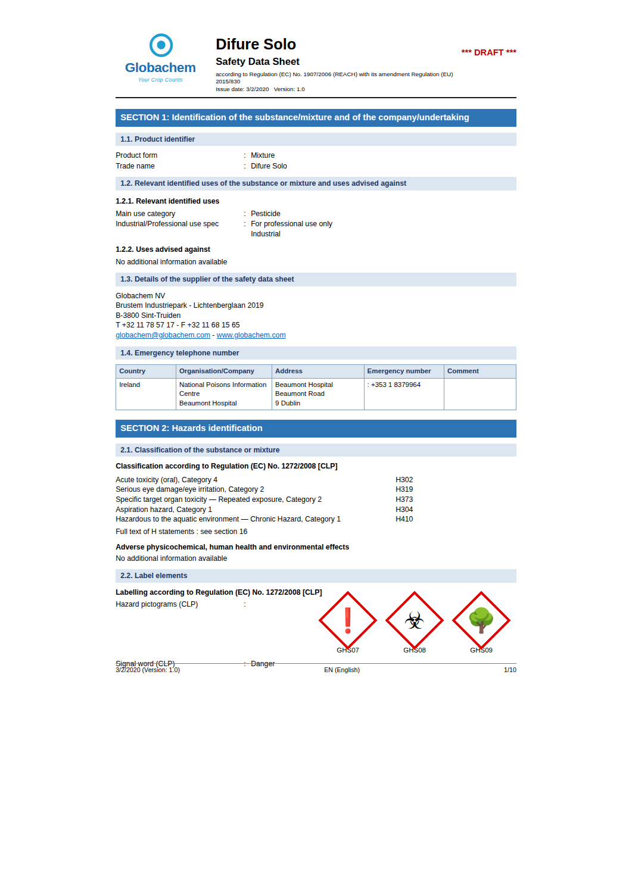⦿
Globachem
Your Crop Counts
Difure Solo
Safety Data Sheet
according to Regulation (EC) No. 1907/2006 (REACH) with its amendment Regulation (EU) 2015/830
Issue date: 3/2/2020 Version: 1.0
*** DRAFT ***
SECTION 1: Identification of the substance/mixture and of the company/undertaking
1.1. Product identifier
Product form
:
Mixture
Trade name
:
Difure Solo
1.2. Relevant identified uses of the substance or mixture and uses advised against
1.2.1. Relevant identified uses
Main use category
:
Pesticide
Industrial/Professional use spec
:
For professional use only Industrial
1.2.2. Uses advised against
No additional information available
1.3. Details of the supplier of the safety data sheet
Globachem NV
Brustem Industriepark - Lichtenberglaan 2019
B-3800 Sint-Truiden
T +32 11 78 57 17 - F +32 11 68 15 65
globachem@globachem.com - www.globachem.com
1.4. Emergency telephone number
| Country | Organisation/Company | Address | Emergency number | Comment |
| --- | --- | --- | --- | --- |
| Ireland | National Poisons Information Centre Beaumont Hospital | Beaumont Hospital Beaumont Road 9 Dublin | : +353 1 8379964 | |
SECTION 2: Hazards identification
2.1. Classification of the substance or mixture
Classification according to Regulation (EC) No. 1272/2008 [CLP]
Acute toxicity (oral), Category 4
H302
Serious eye damage/eye irritation, Category 2
H319
Specific target organ toxicity — Repeated exposure, Category 2
H373
Aspiration hazard, Category 1
H304
Hazardous to the aquatic environment — Chronic Hazard, Category 1
H410
Full text of H statements : see section 16
Adverse physicochemical, human health and environmental effects
No additional information available
2.2. Label elements
Labelling according to Regulation (EC) No. 1272/2008 [CLP]
Hazard pictograms (CLP)
:
❗
GHS07
☣
GHS08
🌳
GHS09
Signal word (CLP)
:
Danger
3/2/2020 (Version: 1.0)
EN (English)
1/10